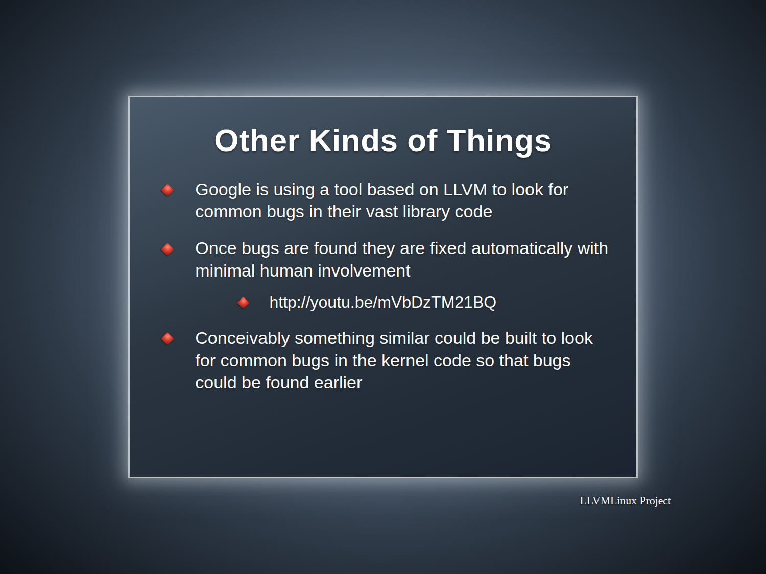Other Kinds of Things
Google is using a tool based on LLVM to look for common bugs in their vast library code
Once bugs are found they are fixed automatically with minimal human involvement
http://youtu.be/mVbDzTM21BQ
Conceivably something similar could be built to look for common bugs in the kernel code so that bugs could be found earlier
LLVMLinux Project